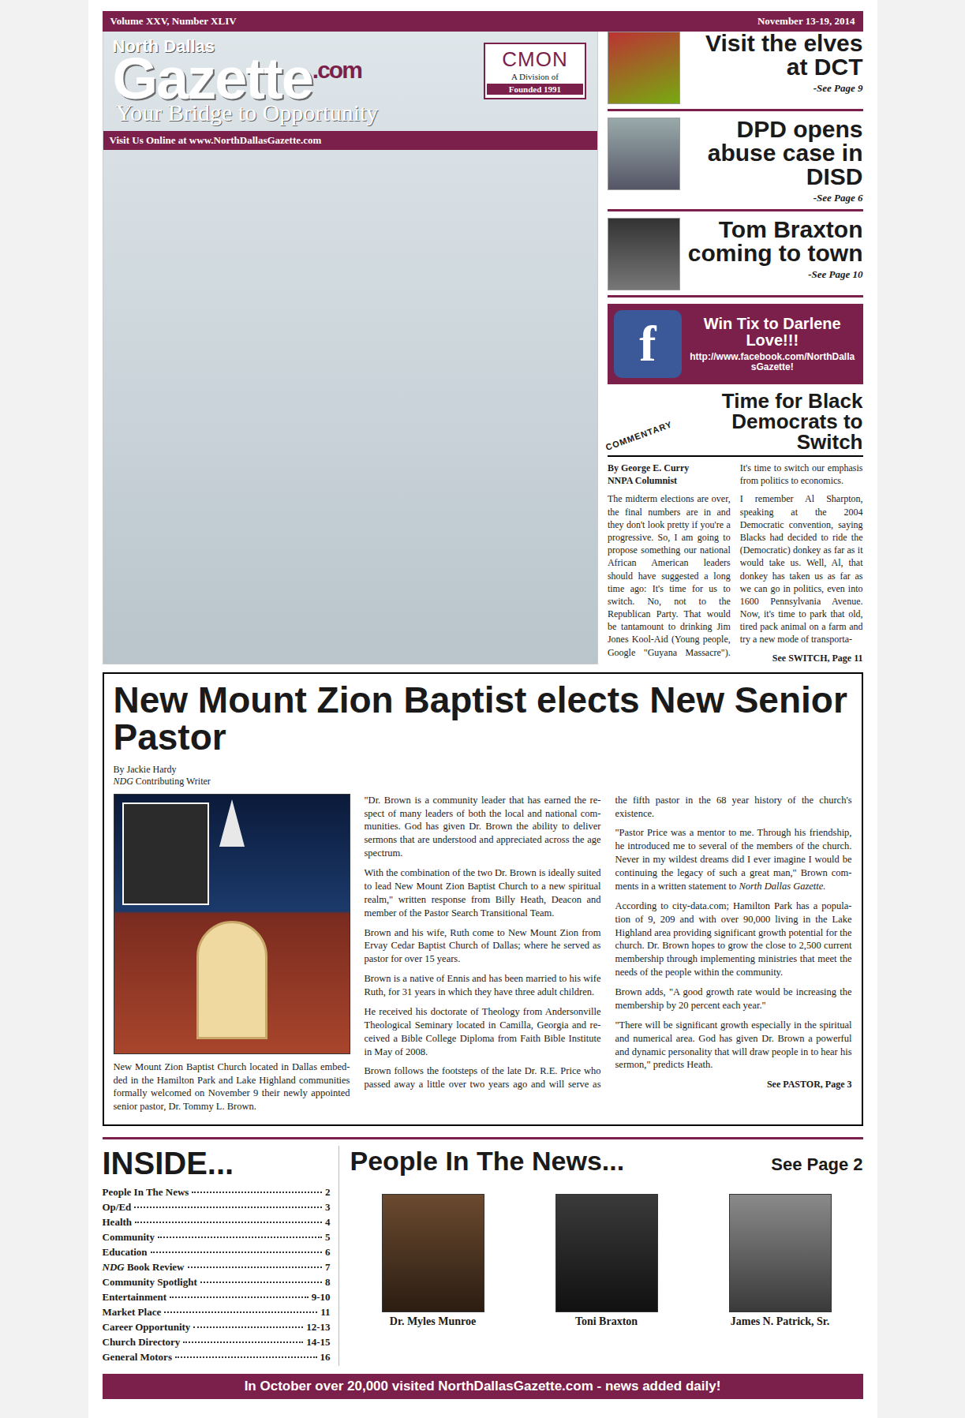Volume XXV, Number XLIV November 13-19, 2014
CMON
A Division of
Founded 1991
North Dallas Gazette.com
Your Bridge to Opportunity
Visit Us Online at www.NorthDallasGazette.com
Visit the elves at DCT
-See Page 9
DPD opens abuse case in DISD
-See Page 6
Tom Braxton coming to town
-See Page 10
f
Win Tix to Darlene Love!!! http://www.facebook.com/NorthDallasGazette!
COMMENTARY
Time for Black Democrats to Switch
By George E. Curry
NNPA Columnist
The midterm elections are over, the final numbers are in and they don't look pretty if you're a progressive. So, I am going to propose something our national African American leaders should have suggested a long time ago: It's time for us to switch. No, not to the Republican Party. That would be tantamount to drinking Jim Jones Kool-Aid (Young people, Google "Guyana Massacre"). It's time to switch our emphasis from politics to economics.
I remember Al Sharpton, speaking at the 2004 Democratic convention, saying Blacks had decided to ride the (Democratic) donkey as far as it would take us. Well, Al, that donkey has taken us as far as we can go in politics, even into 1600 Pennsylvania Avenue. Now, it's time to park that old, tired pack animal on a farm and try a new mode of transporta-
See SWITCH, Page 11
New Mount Zion Baptist elects New Senior Pastor
By Jackie Hardy
NDG Contributing Writer
New Mount Zion Baptist Church located in Dallas embedded in the Hamilton Park and Lake Highland communities formally welcomed on November 9 their newly appointed senior pastor, Dr. Tommy L. Brown.
"Dr. Brown is a community leader that has earned the respect of many leaders of both the local and national communities. God has given Dr. Brown the ability to deliver sermons that are understood and appreciated across the age spectrum.
With the combination of the two Dr. Brown is ideally suited to lead New Mount Zion Baptist Church to a new spiritual realm," written response from Billy Heath, Deacon and member of the Pastor Search Transitional Team.
Brown and his wife, Ruth come to New Mount Zion from Ervay Cedar Baptist Church of Dallas; where he served as pastor for over 15 years.
Brown is a native of Ennis and has been married to his wife Ruth, for 31 years in which they have three adult children.
He received his doctorate of Theology from Andersonville Theological Seminary located in Camilla, Georgia and received a Bible College Diploma from Faith Bible Institute in May of 2008.
Brown follows the footsteps of the late Dr. R.E. Price who passed away a little over two years ago and will serve as the fifth pastor in the 68 year history of the church's existence.
"Pastor Price was a mentor to me. Through his friendship, he introduced me to several of the members of the church. Never in my wildest dreams did I ever imagine I would be continuing the legacy of such a great man," Brown comments in a written statement to North Dallas Gazette.
According to city-data.com; Hamilton Park has a population of 9, 209 and with over 90,000 living in the Lake Highland area providing significant growth potential for the church. Dr. Brown hopes to grow the close to 2,500 current membership through implementing ministries that meet the needs of the people within the community.
Brown adds, "A good growth rate would be increasing the membership by 20 percent each year."
"There will be significant growth especially in the spiritual and numerical area. God has given Dr. Brown a powerful and dynamic personality that will draw people in to hear his sermon," predicts Heath.
See PASTOR, Page 3
INSIDE...
People In The News 2
Op/Ed 3
Health 4
Community 5
Education 6
NDG Book Review 7
Community Spotlight 8
Entertainment 9-10
Market Place 11
Career Opportunity 12-13
Church Directory 14-15
General Motors 16
People In The News... See Page 2
Dr. Myles Munroe
Toni Braxton
James N. Patrick, Sr.
In October over 20,000 visited NorthDallasGazette.com - news added daily!